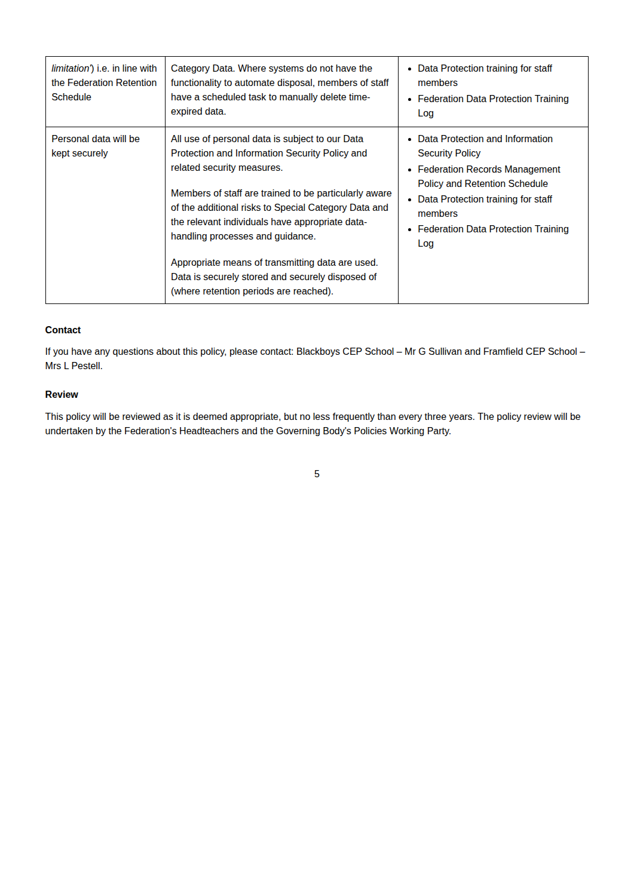| limitation' ) i.e. in line with the Federation Retention Schedule | Category Data. Where systems do not have the functionality to automate disposal, members of staff have a scheduled task to manually delete time-expired data. | Data Protection training for staff members Federation Data Protection Training Log |
| Personal data will be kept securely | All use of personal data is subject to our Data Protection and Information Security Policy and related security measures. Members of staff are trained to be particularly aware of the additional risks to Special Category Data and the relevant individuals have appropriate data-handling processes and guidance. Appropriate means of transmitting data are used. Data is securely stored and securely disposed of (where retention periods are reached). | Data Protection and Information Security Policy Federation Records Management Policy and Retention Schedule Data Protection training for staff members Federation Data Protection Training Log |
Contact
If you have any questions about this policy, please contact: Blackboys CEP School – Mr G Sullivan and Framfield CEP School – Mrs L Pestell.
Review
This policy will be reviewed as it is deemed appropriate, but no less frequently than every three years. The policy review will be undertaken by the Federation's Headteachers and the Governing Body's Policies Working Party.
5